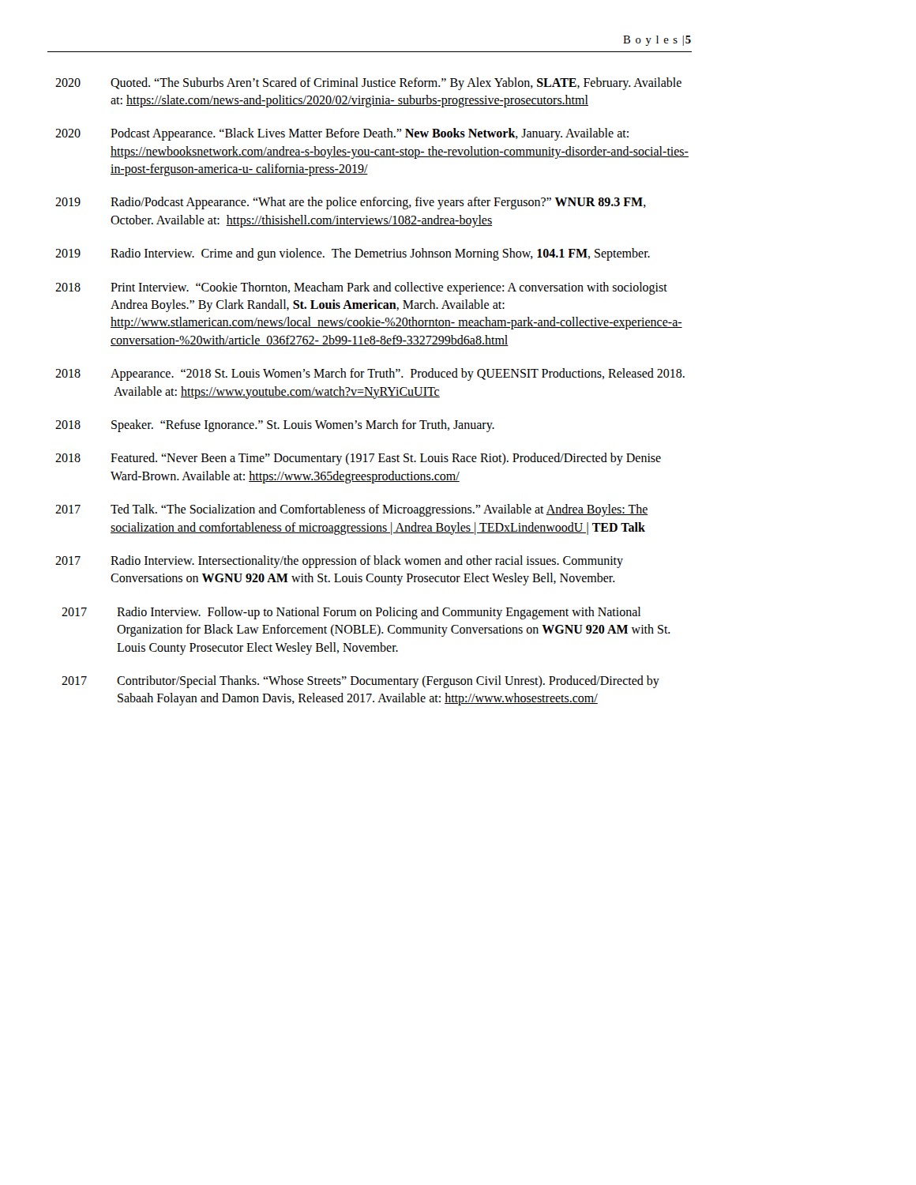B o y l e s |5
2020
Quoted. “The Suburbs Aren’t Scared of Criminal Justice Reform.” By Alex Yablon, SLATE, February. Available at: https://slate.com/news-and-politics/2020/02/virginia- suburbs-progressive-prosecutors.html
2020
Podcast Appearance. “Black Lives Matter Before Death.” New Books Network, January. Available at: https://newbooksnetwork.com/andrea-s-boyles-you-cant-stop- the-revolution-community-disorder-and-social-ties-in-post-ferguson-america-u- california-press-2019/
2019
Radio/Podcast Appearance. “What are the police enforcing, five years after Ferguson?” WNUR 89.3 FM, October. Available at: https://thisishell.com/interviews/1082-andrea-boyles
2019
Radio Interview. Crime and gun violence. The Demetrius Johnson Morning Show, 104.1 FM, September.
2018
Print Interview. “Cookie Thornton, Meacham Park and collective experience: A conversation with sociologist Andrea Boyles.” By Clark Randall, St. Louis American, March. Available at: http://www.stlamerican.com/news/local_news/cookie-%20thornton- meacham-park-and-collective-experience-a-conversation-%20with/article_036f2762- 2b99-11e8-8ef9-3327299bd6a8.html
2018
Appearance. “2018 St. Louis Women’s March for Truth”. Produced by QUEENSIT Productions, Released 2018. Available at: https://www.youtube.com/watch?v=NyRYiCuUITc
2018
Speaker. “Refuse Ignorance.” St. Louis Women’s March for Truth, January.
2018
Featured. “Never Been a Time” Documentary (1917 East St. Louis Race Riot). Produced/Directed by Denise Ward-Brown. Available at: https://www.365degreesproductions.com/
2017
Ted Talk. “The Socialization and Comfortableness of Microaggressions.” Available at Andrea Boyles: The socialization and comfortableness of microaggressions | Andrea Boyles | TEDxLindenwoodU | TED Talk
2017
Radio Interview. Intersectionality/the oppression of black women and other racial issues. Community Conversations on WGNU 920 AM with St. Louis County Prosecutor Elect Wesley Bell, November.
2017
Radio Interview. Follow-up to National Forum on Policing and Community Engagement with National Organization for Black Law Enforcement (NOBLE). Community Conversations on WGNU 920 AM with St. Louis County Prosecutor Elect Wesley Bell, November.
2017
Contributor/Special Thanks. “Whose Streets” Documentary (Ferguson Civil Unrest). Produced/Directed by Sabaah Folayan and Damon Davis, Released 2017. Available at: http://www.whosestreets.com/